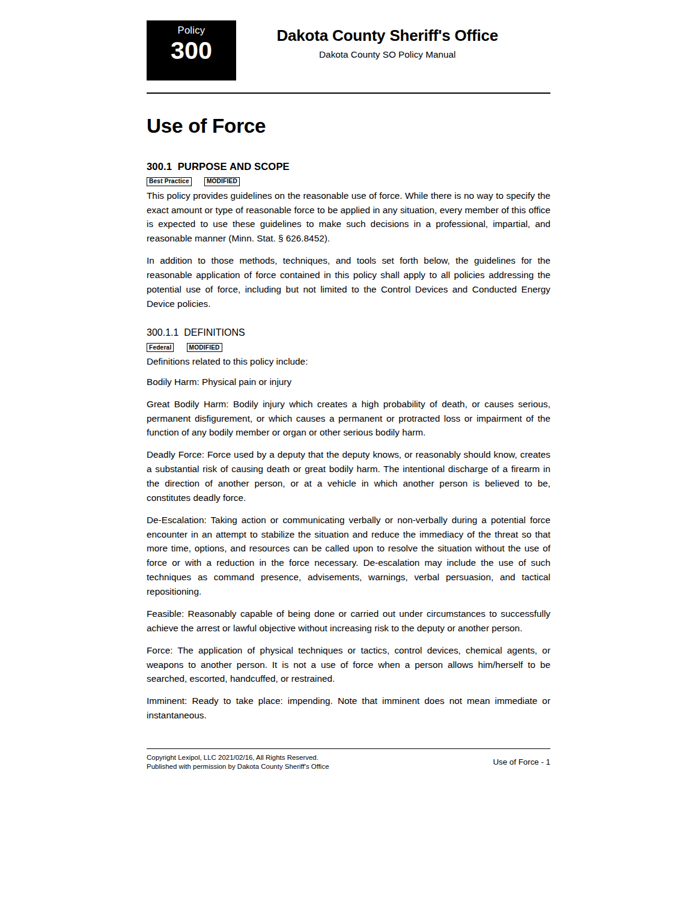Policy
300
Dakota County Sheriff's Office
Dakota County SO Policy Manual
Use of Force
300.1 PURPOSE AND SCOPE
Best Practice MODIFIED
This policy provides guidelines on the reasonable use of force. While there is no way to specify the exact amount or type of reasonable force to be applied in any situation, every member of this office is expected to use these guidelines to make such decisions in a professional, impartial, and reasonable manner (Minn. Stat. § 626.8452).
In addition to those methods, techniques, and tools set forth below, the guidelines for the reasonable application of force contained in this policy shall apply to all policies addressing the potential use of force, including but not limited to the Control Devices and Conducted Energy Device policies.
300.1.1 DEFINITIONS
Federal MODIFIED
Definitions related to this policy include:
Bodily Harm: Physical pain or injury
Great Bodily Harm: Bodily injury which creates a high probability of death, or causes serious, permanent disfigurement, or which causes a permanent or protracted loss or impairment of the function of any bodily member or organ or other serious bodily harm.
Deadly Force: Force used by a deputy that the deputy knows, or reasonably should know, creates a substantial risk of causing death or great bodily harm. The intentional discharge of a firearm in the direction of another person, or at a vehicle in which another person is believed to be, constitutes deadly force.
De-Escalation: Taking action or communicating verbally or non-verbally during a potential force encounter in an attempt to stabilize the situation and reduce the immediacy of the threat so that more time, options, and resources can be called upon to resolve the situation without the use of force or with a reduction in the force necessary. De-escalation may include the use of such techniques as command presence, advisements, warnings, verbal persuasion, and tactical repositioning.
Feasible: Reasonably capable of being done or carried out under circumstances to successfully achieve the arrest or lawful objective without increasing risk to the deputy or another person.
Force: The application of physical techniques or tactics, control devices, chemical agents, or weapons to another person. It is not a use of force when a person allows him/herself to be searched, escorted, handcuffed, or restrained.
Imminent: Ready to take place: impending. Note that imminent does not mean immediate or instantaneous.
Copyright Lexipol, LLC 2021/02/16, All Rights Reserved.
Published with permission by Dakota County Sheriff's Office
Use of Force - 1